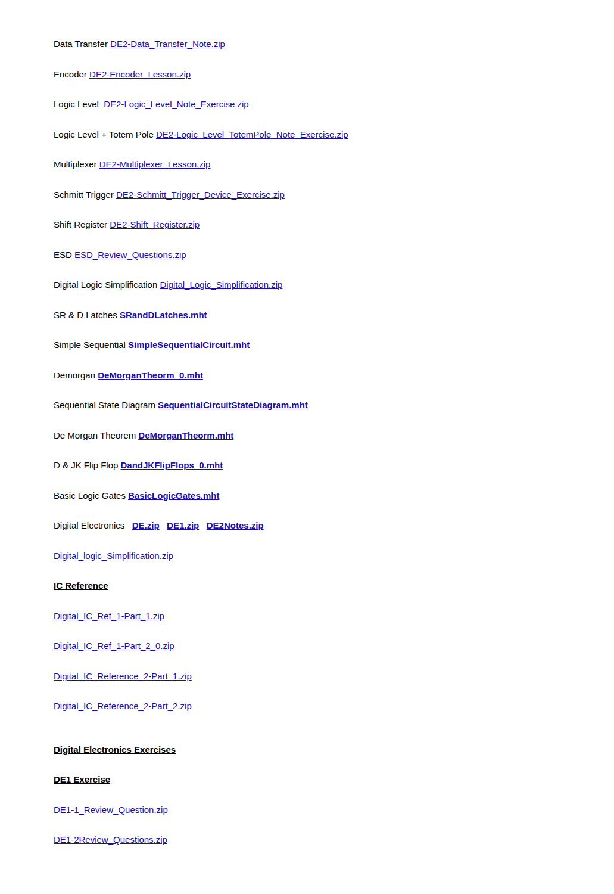Data Transfer DE2-Data_Transfer_Note.zip
Encoder DE2-Encoder_Lesson.zip
Logic Level DE2-Logic_Level_Note_Exercise.zip
Logic Level + Totem Pole DE2-Logic_Level_TotemPole_Note_Exercise.zip
Multiplexer DE2-Multiplexer_Lesson.zip
Schmitt Trigger DE2-Schmitt_Trigger_Device_Exercise.zip
Shift Register DE2-Shift_Register.zip
ESD ESD_Review_Questions.zip
Digital Logic Simplification Digital_Logic_Simplification.zip
SR & D Latches SRandDLatches.mht
Simple Sequential SimpleSequentialCircuit.mht
Demorgan DeMorganTheorm_0.mht
Sequential State Diagram SequentialCircuitStateDiagram.mht
De Morgan Theorem DeMorganTheorm.mht
D & JK Flip Flop DandJKFlipFlops_0.mht
Basic Logic Gates BasicLogicGates.mht
Digital Electronics DE.zip DE1.zip DE2Notes.zip
Digital_logic_Simplification.zip
IC Reference
Digital_IC_Ref_1-Part_1.zip
Digital_IC_Ref_1-Part_2_0.zip
Digital_IC_Reference_2-Part_1.zip
Digital_IC_Reference_2-Part_2.zip
Digital Electronics Exercises
DE1 Exercise
DE1-1_Review_Question.zip
DE1-2Review_Questions.zip